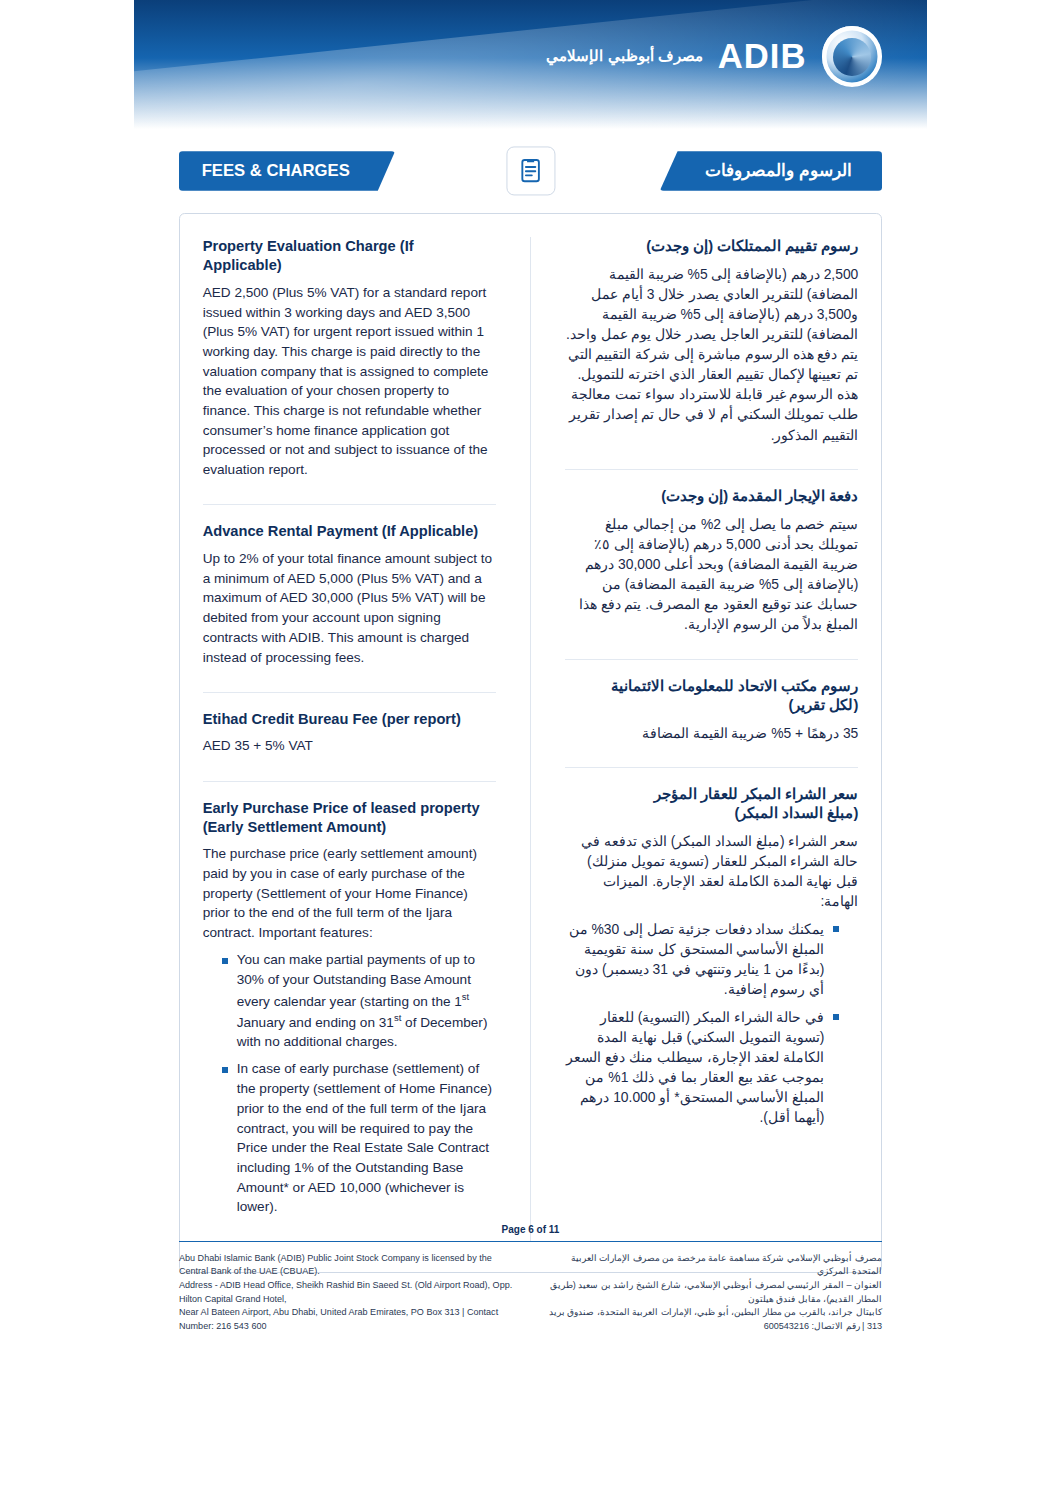مصرف أبوظبي الإسلامي
ADIB
FEES & CHARGES
الرسوم والمصروفات
Property Evaluation Charge (If Applicable)
AED 2,500 (Plus 5% VAT) for a standard report issued within 3 working days and AED 3,500 (Plus 5% VAT) for urgent report issued within 1 working day. This charge is paid directly to the valuation company that is assigned to complete the evaluation of your chosen property to finance. This charge is not refundable whether consumer’s home finance application got processed or not and subject to issuance of the evaluation report.
Advance Rental Payment (If Applicable)
Up to 2% of your total finance amount subject to a minimum of AED 5,000 (Plus 5% VAT) and a maximum of AED 30,000 (Plus 5% VAT) will be debited from your account upon signing contracts with ADIB. This amount is charged instead of processing fees.
Etihad Credit Bureau Fee (per report)
AED 35 + 5% VAT
Early Purchase Price of leased property
(Early Settlement Amount)
The purchase price (early settlement amount) paid by you in case of early purchase of the property (Settlement of your Home Finance) prior to the end of the full term of the Ijara contract. Important features:
You can make partial payments of up to 30% of your Outstanding Base Amount every calendar year (starting on the 1st January and ending on 31st of December) with no additional charges.
In case of early purchase (settlement) of the property (settlement of Home Finance) prior to the end of the full term of the Ijara contract, you will be required to pay the Price under the Real Estate Sale Contract including 1% of the Outstanding Base Amount* or AED 10,000 (whichever is lower).
رسوم تقييم الممتلكات (إن وجدت)
2,500 درهم (بالإضافة إلى 5% ضريبة القيمة المضافة) للتقرير العادي يصدر خلال 3 أيام عمل و3,500 درهم (بالإضافة إلى 5% ضريبة القيمة المضافة) للتقرير العاجل يصدر خلال يوم عمل واحد. يتم دفع هذه الرسوم مباشرة إلى شركة التقييم التي تم تعيينها لإكمال تقييم العقار الذي اخترته للتمويل. هذه الرسوم غير قابلة للاسترداد سواء تمت معالجة طلب تمويلك السكني أم لا في حال تم إصدار تقرير التقييم المذكور.
دفعة الإيجار المقدمة (إن وجدت)
سيتم خصم ما يصل إلى 2% من إجمالي مبلغ تمويلك بحد أدنى 5,000 درهم (بالإضافة إلى ٥٪ ضريبة القيمة المضافة) وبحد أعلى 30,000 درهم (بالإضافة إلى 5% ضريبة القيمة المضافة) من حسابك عند توقيع العقود مع المصرف. يتم دفع هذا المبلغ بدلاً من الرسوم الإدارية.
رسوم مكتب الاتحاد للمعلومات الائتمانية
(لكل تقرير)
35 درهمًا + 5% ضريبة القيمة المضافة
سعر الشراء المبكر للعقار المؤجر
(مبلغ السداد المبكر)
سعر الشراء (مبلغ السداد المبكر) الذي تدفعه في حالة الشراء المبكر للعقار (تسوية تمويل منزلك) قبل نهاية المدة الكاملة لعقد الإجارة. الميزات الهامة:
يمكنك سداد دفعات جزئية تصل إلى 30% من المبلغ الأساسي المستحق كل سنة تقويمية (بدءًا من 1 يناير وتنتهي في 31 ديسمبر) دون أي رسوم إضافية.
في حالة الشراء المبكر (التسوية) للعقار (تسوية التمويل السكني) قبل نهاية المدة الكاملة لعقد الإجارة، سيطلب منك دفع السعر بموجب عقد بيع العقار بما في ذلك 1% من المبلغ الأساسي المستحق* أو 10.000 درهم (أيهما أقل).
Page 6 of 11
Abu Dhabi Islamic Bank (ADIB) Public Joint Stock Company is licensed by the Central Bank of the UAE (CBUAE).
Address - ADIB Head Office, Sheikh Rashid Bin Saeed St. (Old Airport Road), Opp. Hilton Capital Grand Hotel,
Near Al Bateen Airport, Abu Dhabi, United Arab Emirates, PO Box 313 | Contact Number: 216 543 600
مصرف أبوظبي الإسلامي شركة مساهمة عامة مرخصة من مصرف الإمارات العربية المتحدة المركزي
العنوان – المقر الرئيسي لمصرف أبوظبي الإسلامي، شارع الشيخ راشد بن سعيد (طريق المطار القديم)، مقابل فندق هيلتون
كابيتال جراند، بالقرب من مطار البطين، أبو ظبي، الإمارات العربية المتحدة، صندوق بريد 313 | رقم الاتصال: 600543216